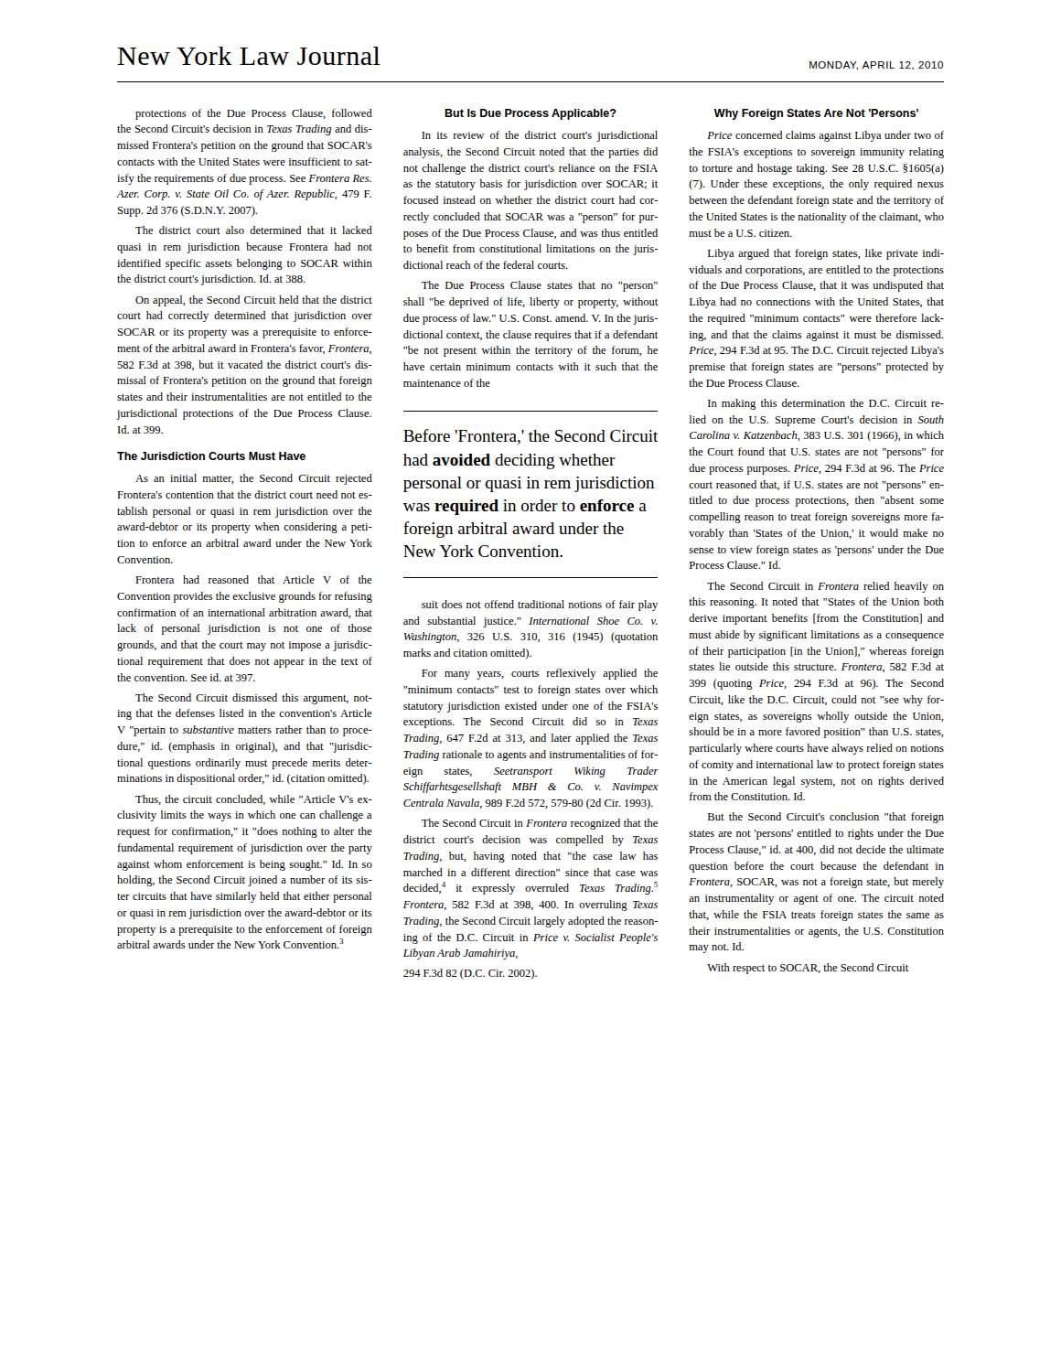New York Law Journal
MONDAY, APRIL 12, 2010
protections of the Due Process Clause, followed the Second Circuit's decision in Texas Trading and dismissed Frontera's petition on the ground that SOCAR's contacts with the United States were insufficient to satisfy the requirements of due process. See Frontera Res. Azer. Corp. v. State Oil Co. of Azer. Republic, 479 F. Supp. 2d 376 (S.D.N.Y. 2007).
The district court also determined that it lacked quasi in rem jurisdiction because Frontera had not identified specific assets belonging to SOCAR within the district court's jurisdiction. Id. at 388.
On appeal, the Second Circuit held that the district court had correctly determined that jurisdiction over SOCAR or its property was a prerequisite to enforcement of the arbitral award in Frontera's favor, Frontera, 582 F.3d at 398, but it vacated the district court's dismissal of Frontera's petition on the ground that foreign states and their instrumentalities are not entitled to the jurisdictional protections of the Due Process Clause. Id. at 399.
The Jurisdiction Courts Must Have
As an initial matter, the Second Circuit rejected Frontera's contention that the district court need not establish personal or quasi in rem jurisdiction over the award-debtor or its property when considering a petition to enforce an arbitral award under the New York Convention.
Frontera had reasoned that Article V of the Convention provides the exclusive grounds for refusing confirmation of an international arbitration award, that lack of personal jurisdiction is not one of those grounds, and that the court may not impose a jurisdictional requirement that does not appear in the text of the convention. See id. at 397.
The Second Circuit dismissed this argument, noting that the defenses listed in the convention's Article V "pertain to substantive matters rather than to procedure," id. (emphasis in original), and that "jurisdictional questions ordinarily must precede merits determinations in dispositional order," id. (citation omitted).
Thus, the circuit concluded, while "Article V's exclusivity limits the ways in which one can challenge a request for confirmation," it "does nothing to alter the fundamental requirement of jurisdiction over the party against whom enforcement is being sought." Id. In so holding, the Second Circuit joined a number of its sister circuits that have similarly held that either personal or quasi in rem jurisdiction over the award-debtor or its property is a prerequisite to the enforcement of foreign arbitral awards under the New York Convention.3
But Is Due Process Applicable?
In its review of the district court's jurisdictional analysis, the Second Circuit noted that the parties did not challenge the district court's reliance on the FSIA as the statutory basis for jurisdiction over SOCAR; it focused instead on whether the district court had correctly concluded that SOCAR was a "person" for purposes of the Due Process Clause, and was thus entitled to benefit from constitutional limitations on the jurisdictional reach of the federal courts.
The Due Process Clause states that no "person" shall "be deprived of life, liberty or property, without due process of law." U.S. Const. amend. V. In the jurisdictional context, the clause requires that if a defendant "be not present within the territory of the forum, he have certain minimum contacts with it such that the maintenance of the
Before 'Frontera,' the Second Circuit had avoided deciding whether personal or quasi in rem jurisdiction was required in order to enforce a foreign arbitral award under the New York Convention.
suit does not offend traditional notions of fair play and substantial justice." International Shoe Co. v. Washington, 326 U.S. 310, 316 (1945) (quotation marks and citation omitted).
For many years, courts reflexively applied the "minimum contacts" test to foreign states over which statutory jurisdiction existed under one of the FSIA's exceptions. The Second Circuit did so in Texas Trading, 647 F.2d at 313, and later applied the Texas Trading rationale to agents and instrumentalities of foreign states, Seetransport Wiking Trader Schiffarhtsgesellshaft MBH & Co. v. Navimpex Centrala Navala, 989 F.2d 572, 579-80 (2d Cir. 1993).
The Second Circuit in Frontera recognized that the district court's decision was compelled by Texas Trading, but, having noted that "the case law has marched in a different direction" since that case was decided,4 it expressly overruled Texas Trading.5 Frontera, 582 F.3d at 398, 400. In overruling Texas Trading, the Second Circuit largely adopted the reasoning of the D.C. Circuit in Price v. Socialist People's Libyan Arab Jamahiriya,
294 F.3d 82 (D.C. Cir. 2002).
Why Foreign States Are Not 'Persons'
Price concerned claims against Libya under two of the FSIA's exceptions to sovereign immunity relating to torture and hostage taking. See 28 U.S.C. §1605(a)(7). Under these exceptions, the only required nexus between the defendant foreign state and the territory of the United States is the nationality of the claimant, who must be a U.S. citizen.
Libya argued that foreign states, like private individuals and corporations, are entitled to the protections of the Due Process Clause, that it was undisputed that Libya had no connections with the United States, that the required "minimum contacts" were therefore lacking, and that the claims against it must be dismissed. Price, 294 F.3d at 95. The D.C. Circuit rejected Libya's premise that foreign states are "persons" protected by the Due Process Clause.
In making this determination the D.C. Circuit relied on the U.S. Supreme Court's decision in South Carolina v. Katzenbach, 383 U.S. 301 (1966), in which the Court found that U.S. states are not "persons" for due process purposes. Price, 294 F.3d at 96. The Price court reasoned that, if U.S. states are not "persons" entitled to due process protections, then "absent some compelling reason to treat foreign sovereigns more favorably than 'States of the Union,' it would make no sense to view foreign states as 'persons' under the Due Process Clause." Id.
The Second Circuit in Frontera relied heavily on this reasoning. It noted that "States of the Union both derive important benefits [from the Constitution] and must abide by significant limitations as a consequence of their participation [in the Union]," whereas foreign states lie outside this structure. Frontera, 582 F.3d at 399 (quoting Price, 294 F.3d at 96). The Second Circuit, like the D.C. Circuit, could not "see why foreign states, as sovereigns wholly outside the Union, should be in a more favored position" than U.S. states, particularly where courts have always relied on notions of comity and international law to protect foreign states in the American legal system, not on rights derived from the Constitution. Id.
But the Second Circuit's conclusion "that foreign states are not 'persons' entitled to rights under the Due Process Clause," id. at 400, did not decide the ultimate question before the court because the defendant in Frontera, SOCAR, was not a foreign state, but merely an instrumentality or agent of one. The circuit noted that, while the FSIA treats foreign states the same as their instrumentalities or agents, the U.S. Constitution may not. Id.
With respect to SOCAR, the Second Circuit